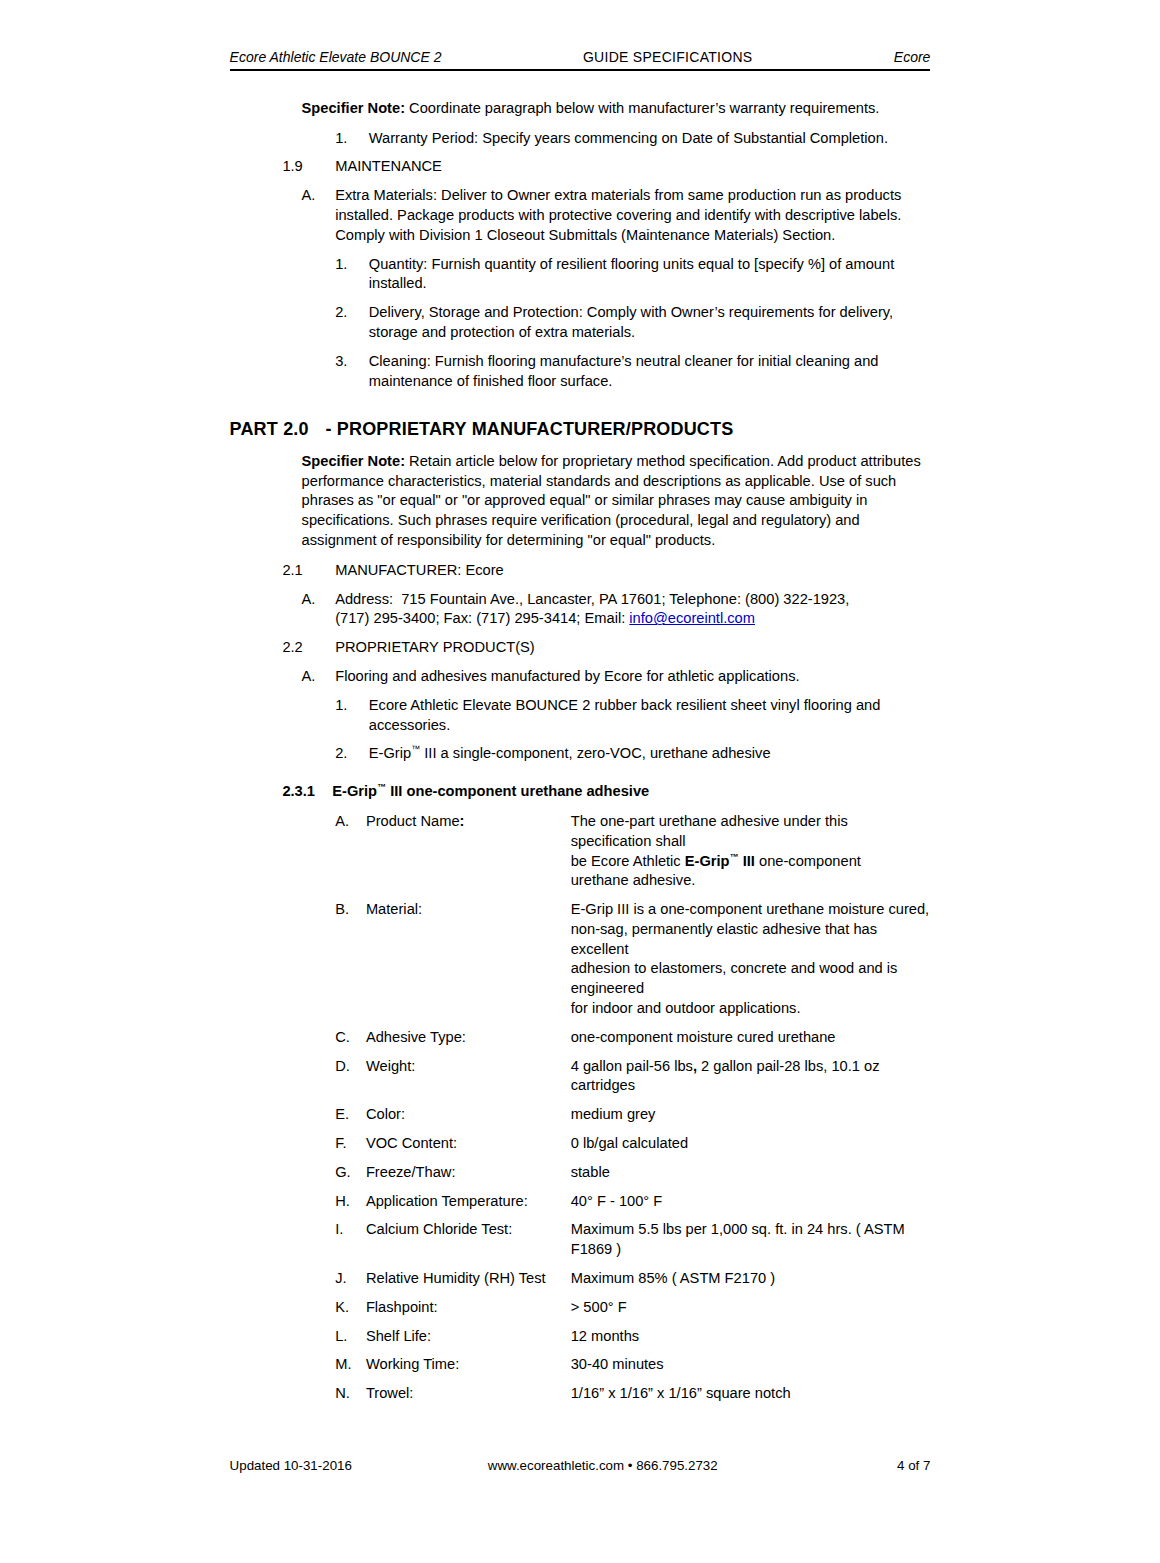Ecore Athletic Elevate BOUNCE 2
GUIDE SPECIFICATIONS
Ecore
Specifier Note: Coordinate paragraph below with manufacturer’s warranty requirements.
1.
Warranty Period: Specify years commencing on Date of Substantial Completion.
1.9 MAINTENANCE
A.
Extra Materials: Deliver to Owner extra materials from same production run as products installed. Package products with protective covering and identify with descriptive labels. Comply with Division 1 Closeout Submittals (Maintenance Materials) Section.
1.
Quantity: Furnish quantity of resilient flooring units equal to [specify %] of amount installed.
2.
Delivery, Storage and Protection: Comply with Owner’s requirements for delivery, storage and protection of extra materials.
3.
Cleaning: Furnish flooring manufacture’s neutral cleaner for initial cleaning and maintenance of finished floor surface.
PART 2.0 - PROPRIETARY MANUFACTURER/PRODUCTS
Specifier Note: Retain article below for proprietary method specification. Add product attributes performance characteristics, material standards and descriptions as applicable. Use of such phrases as "or equal" or "or approved equal" or similar phrases may cause ambiguity in specifications. Such phrases require verification (procedural, legal and regulatory) and assignment of responsibility for determining "or equal" products.
2.1 MANUFACTURER: Ecore
A.
Address: 715 Fountain Ave., Lancaster, PA 17601; Telephone: (800) 322-1923,
(717) 295-3400; Fax: (717) 295-3414; Email: info@ecoreintl.com
2.2 PROPRIETARY PRODUCT(S)
A.
Flooring and adhesives manufactured by Ecore for athletic applications.
1.
Ecore Athletic Elevate BOUNCE 2 rubber back resilient sheet vinyl flooring and accessories.
2.
E-Grip™ III a single-component, zero-VOC, urethane adhesive
2.3.1 E-Grip™ III one-component urethane adhesive
| A. | Product Name : | The one-part urethane adhesive under this specification shall be Ecore Athletic E-Grip ™ III one-component urethane adhesive. |
| B. | Material: | E-Grip III is a one-component urethane moisture cured, non-sag, permanently elastic adhesive that has excellent adhesion to elastomers, concrete and wood and is engineered for indoor and outdoor applications. |
| C. | Adhesive Type: | one-component moisture cured urethane |
| D. | Weight: | 4 gallon pail-56 lbs , 2 gallon pail-28 lbs, 10.1 oz cartridges |
| E. | Color: | medium grey |
| F. | VOC Content: | 0 lb/gal calculated |
| G. | Freeze/Thaw: | stable |
| H. | Application Temperature: | 40° F - 100° F |
| I. | Calcium Chloride Test: | Maximum 5.5 lbs per 1,000 sq. ft. in 24 hrs. ( ASTM F1869 ) |
| J. | Relative Humidity (RH) Test | Maximum 85% ( ASTM F2170 ) |
| K. | Flashpoint: | > 500° F |
| L. | Shelf Life: | 12 months |
| M. | Working Time: | 30-40 minutes |
| N. | Trowel: | 1/16” x 1/16” x 1/16” square notch |
Updated 10-31-2016
www.ecoreathletic.com • 866.795.2732
4 of 7